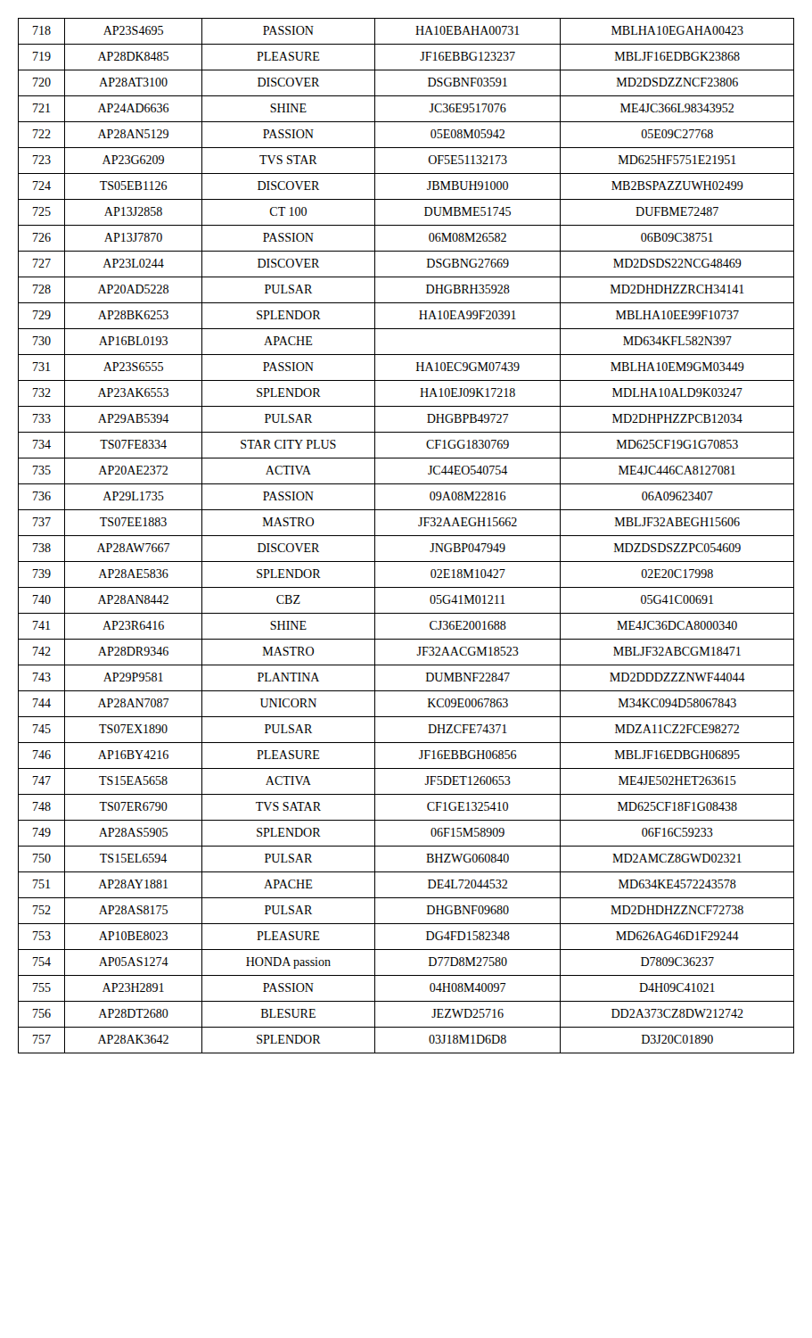| 718 | AP23S4695 | PASSION | HA10EBAHA00731 | MBLHA10EGAHA00423 |
| 719 | AP28DK8485 | PLEASURE | JF16EBBG123237 | MBLJF16EDBGK23868 |
| 720 | AP28AT3100 | DISCOVER | DSGBNF03591 | MD2DSDZZNCF23806 |
| 721 | AP24AD6636 | SHINE | JC36E9517076 | ME4JC366L98343952 |
| 722 | AP28AN5129 | PASSION | 05E08M05942 | 05E09C27768 |
| 723 | AP23G6209 | TVS STAR | OF5E51132173 | MD625HF5751E21951 |
| 724 | TS05EB1126 | DISCOVER | JBMBUH91000 | MB2BSPAZZUWH02499 |
| 725 | AP13J2858 | CT 100 | DUMBME51745 | DUFBME72487 |
| 726 | AP13J7870 | PASSION | 06M08M26582 | 06B09C38751 |
| 727 | AP23L0244 | DISCOVER | DSGBNG27669 | MD2DSDS22NCG48469 |
| 728 | AP20AD5228 | PULSAR | DHGBRH35928 | MD2DHDHZZRCH34141 |
| 729 | AP28BK6253 | SPLENDOR | HA10EA99F20391 | MBLHA10EE99F10737 |
| 730 | AP16BL0193 | APACHE | | MD634KFL582N397 |
| 731 | AP23S6555 | PASSION | HA10EC9GM07439 | MBLHA10EM9GM03449 |
| 732 | AP23AK6553 | SPLENDOR | HA10EJ09K17218 | MDLHA10ALD9K03247 |
| 733 | AP29AB5394 | PULSAR | DHGBPB49727 | MD2DHPHZZPCB12034 |
| 734 | TS07FE8334 | STAR CITY PLUS | CF1GG1830769 | MD625CF19G1G70853 |
| 735 | AP20AE2372 | ACTIVA | JC44EO540754 | ME4JC446CA8127081 |
| 736 | AP29L1735 | PASSION | 09A08M22816 | 06A09623407 |
| 737 | TS07EE1883 | MASTRO | JF32AAEGH15662 | MBLJF32ABEGH15606 |
| 738 | AP28AW7667 | DISCOVER | JNGBP047949 | MDZDSDSZZPC054609 |
| 739 | AP28AE5836 | SPLENDOR | 02E18M10427 | 02E20C17998 |
| 740 | AP28AN8442 | CBZ | 05G41M01211 | 05G41C00691 |
| 741 | AP23R6416 | SHINE | CJ36E2001688 | ME4JC36DCA8000340 |
| 742 | AP28DR9346 | MASTRO | JF32AACGM18523 | MBLJF32ABCGM18471 |
| 743 | AP29P9581 | PLANTINA | DUMBNF22847 | MD2DDDZZZNWF44044 |
| 744 | AP28AN7087 | UNICORN | KC09E0067863 | M34KC094D58067843 |
| 745 | TS07EX1890 | PULSAR | DHZCFE74371 | MDZA11CZ2FCE98272 |
| 746 | AP16BY4216 | PLEASURE | JF16EBBGH06856 | MBLJF16EDBGH06895 |
| 747 | TS15EA5658 | ACTIVA | JF5DET1260653 | ME4JE502HET263615 |
| 748 | TS07ER6790 | TVS SATAR | CF1GE1325410 | MD625CF18F1G08438 |
| 749 | AP28AS5905 | SPLENDOR | 06F15M58909 | 06F16C59233 |
| 750 | TS15EL6594 | PULSAR | BHZWG060840 | MD2AMCZ8GWD02321 |
| 751 | AP28AY1881 | APACHE | DE4L72044532 | MD634KE4572243578 |
| 752 | AP28AS8175 | PULSAR | DHGBNF09680 | MD2DHDHZZNCF72738 |
| 753 | AP10BE8023 | PLEASURE | DG4FD1582348 | MD626AG46D1F29244 |
| 754 | AP05AS1274 | HONDA passion | D77D8M27580 | D7809C36237 |
| 755 | AP23H2891 | PASSION | 04H08M40097 | D4H09C41021 |
| 756 | AP28DT2680 | BLESURE | JEZWD25716 | DD2A373CZ8DW212742 |
| 757 | AP28AK3642 | SPLENDOR | 03J18M1D6D8 | D3J20C01890 |